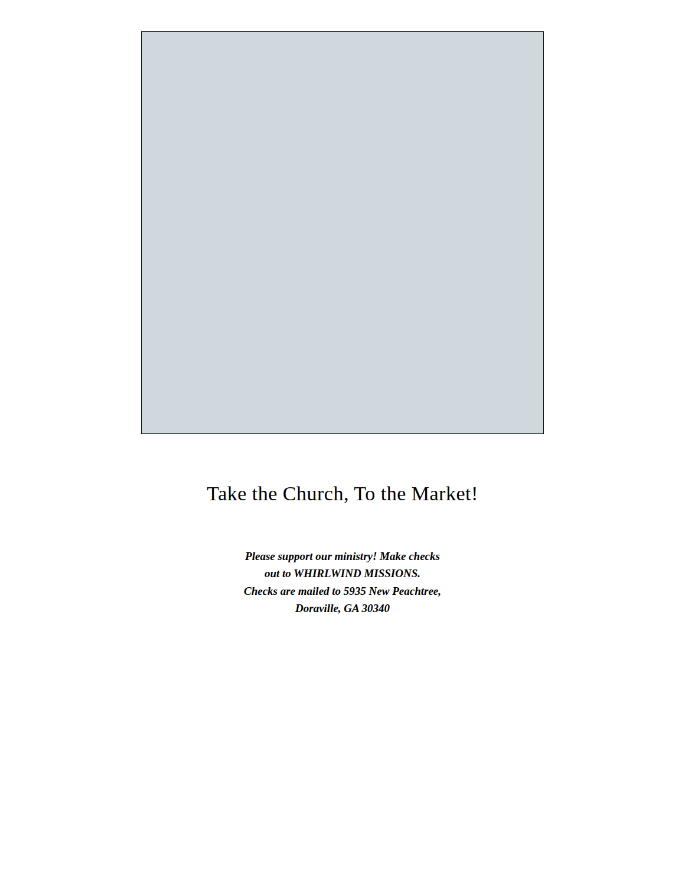GlobalMALL
5675
Take the Church, To the Market!
Please support our ministry! Make checks
out to WHIRLWIND MISSIONS.
Checks are mailed to 5935 New Peachtree,
Doraville, GA 30340